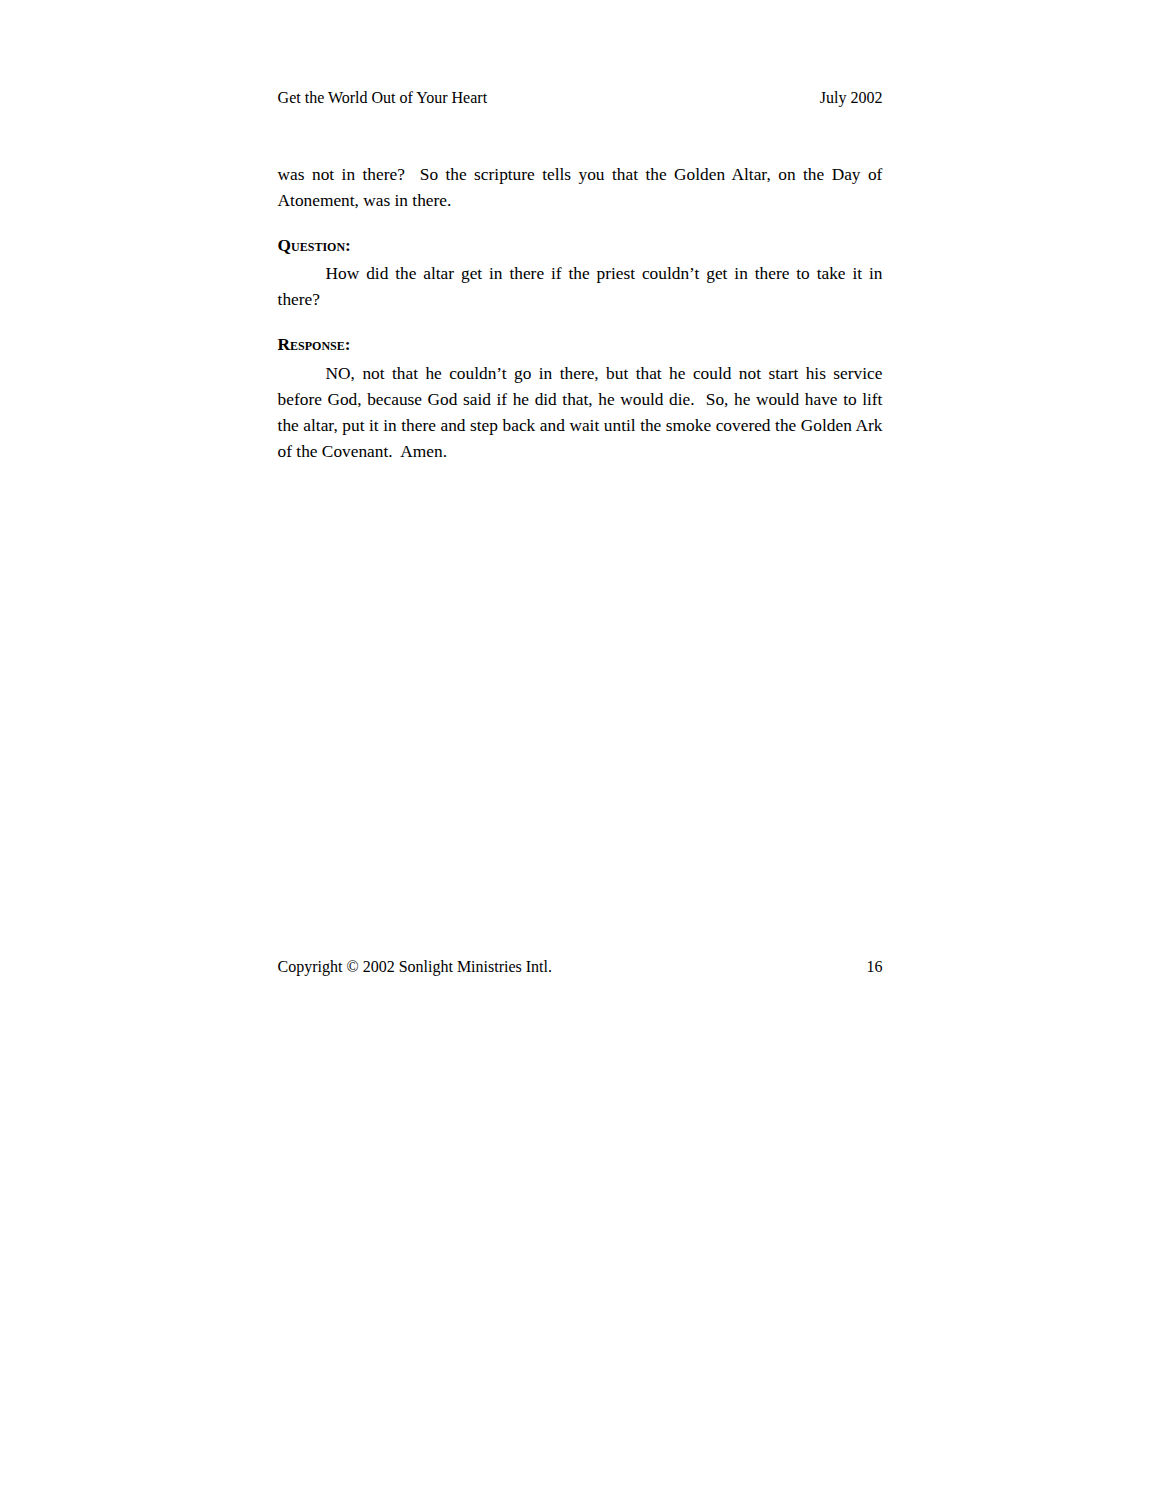Get the World Out of Your Heart July 2002
was not in there? So the scripture tells you that the Golden Altar, on the Day of Atonement, was in there.
Question:
How did the altar get in there if the priest couldn’t get in there to take it in there?
Response:
NO, not that he couldn’t go in there, but that he could not start his service before God, because God said if he did that, he would die. So, he would have to lift the altar, put it in there and step back and wait until the smoke covered the Golden Ark of the Covenant. Amen.
Copyright © 2002 Sonlight Ministries Intl. 16